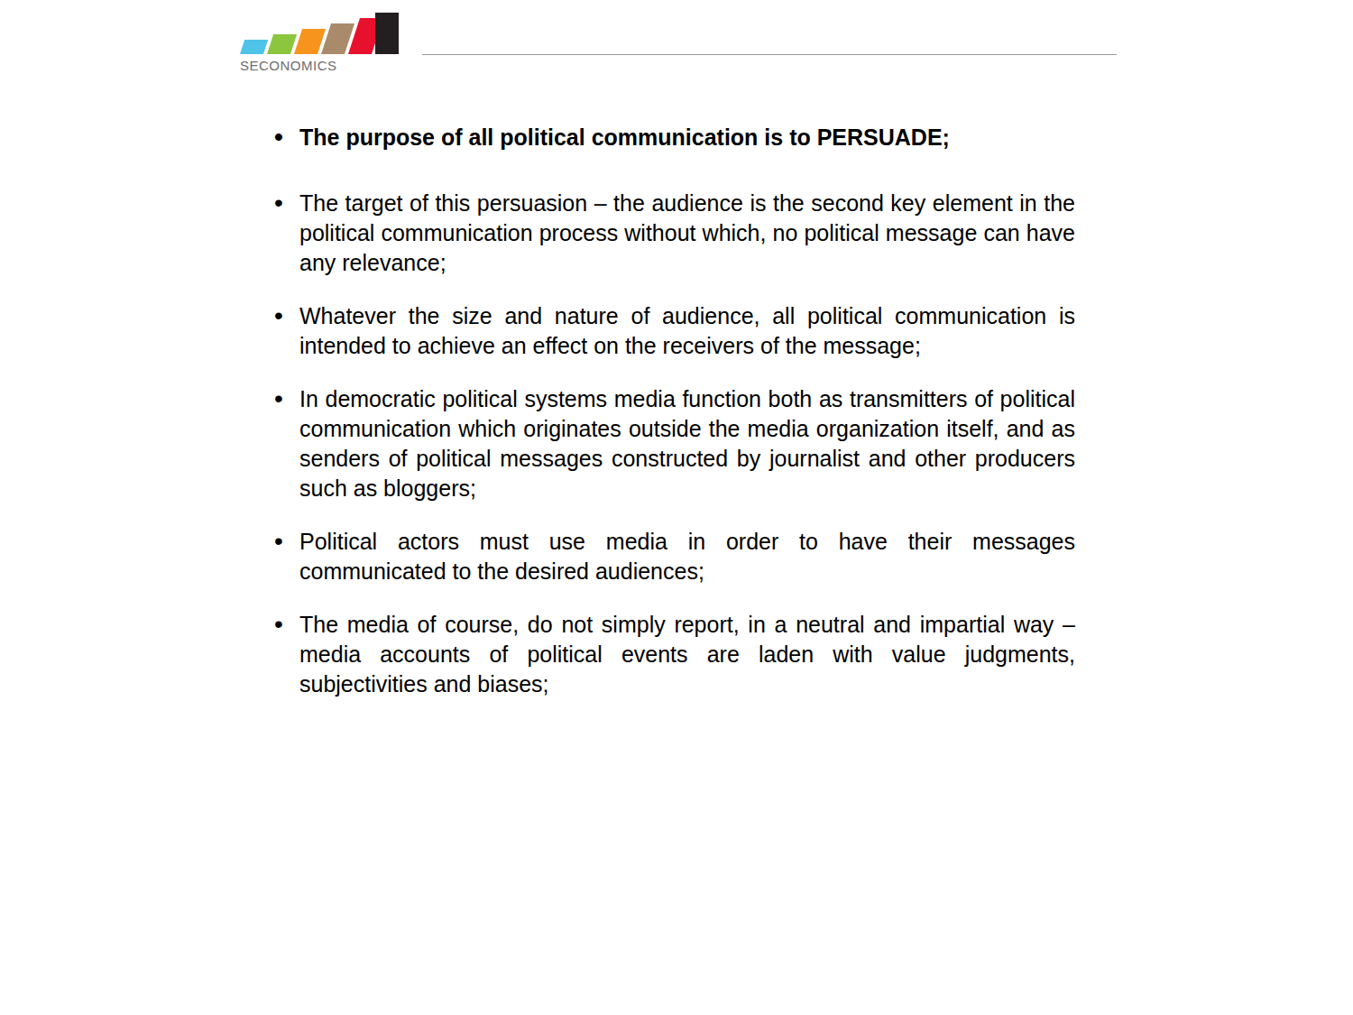SECONOMICS
The purpose of all political communication is to PERSUADE;
The target of this persuasion – the audience is the second key element in the political communication process without which, no political message can have any relevance;
Whatever the size and nature of audience, all political communication is intended to achieve an effect on the receivers of the message;
In democratic political systems media function both as transmitters of political communication which originates outside the media organization itself, and as senders of political messages constructed by journalist and other producers such as bloggers;
Political actors must use media in order to have their messages communicated to the desired audiences;
The media of course, do not simply report, in a neutral and impartial way – media accounts of political events are laden with value judgments, subjectivities and biases;